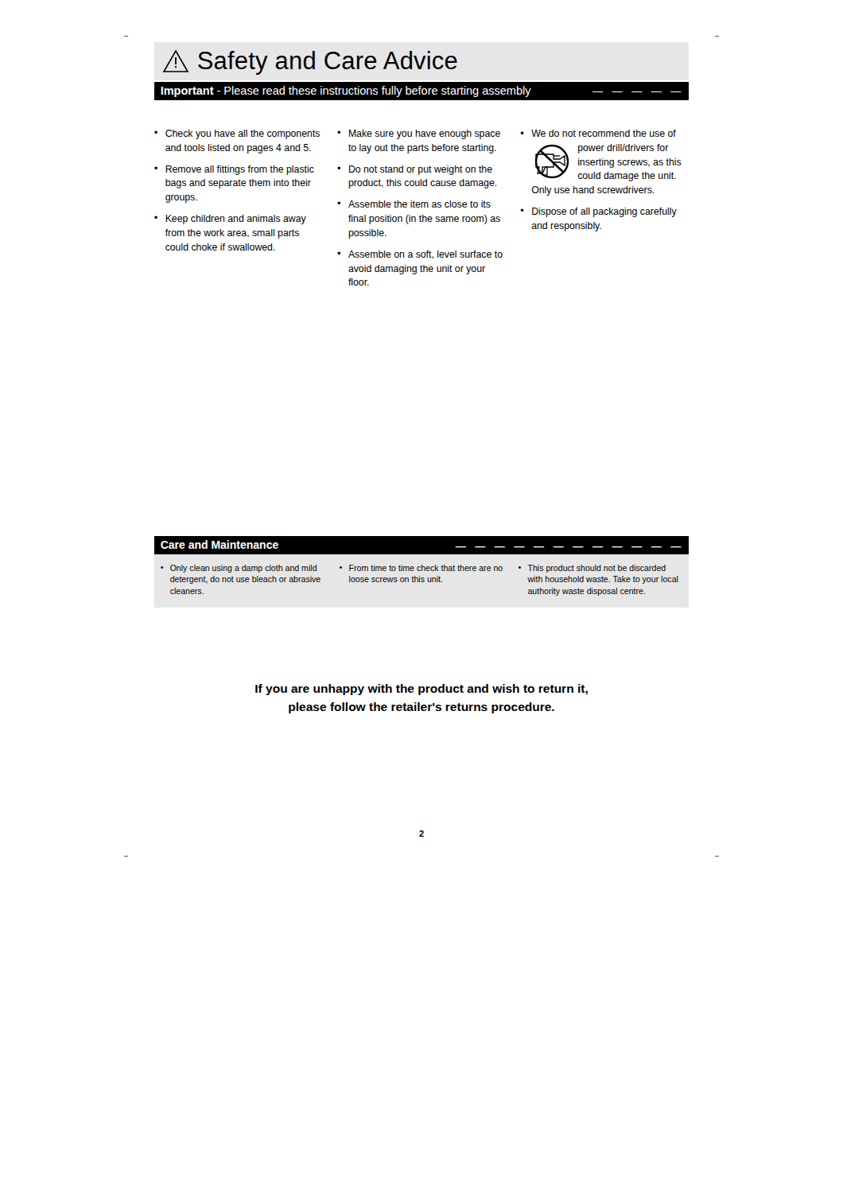Safety and Care Advice
Important - Please read these instructions fully before starting assembly — — — — —
Check you have all the components and tools listed on pages 4 and 5.
Remove all fittings from the plastic bags and separate them into their groups.
Keep children and animals away from the work area, small parts could choke if swallowed.
Make sure you have enough space to lay out the parts before starting.
Do not stand or put weight on the product, this could cause damage.
Assemble the item as close to its final position (in the same room) as possible.
Assemble on a soft, level surface to avoid damaging the unit or your floor.
We do not recommend the
use of power drill/drivers for inserting screws, as this could damage the unit. Only use hand screwdrivers.
Dispose of all packaging carefully and responsibly.
Care and Maintenance — — — — — — — — — — — —
Only clean using a damp cloth and mild detergent, do not use bleach or abrasive cleaners.
From time to time check that there are no loose screws on this unit.
This product should not be discarded with household waste. Take to your local authority waste disposal centre.
If you are unhappy with the product and wish to return it,
please follow the retailer's returns procedure.
2